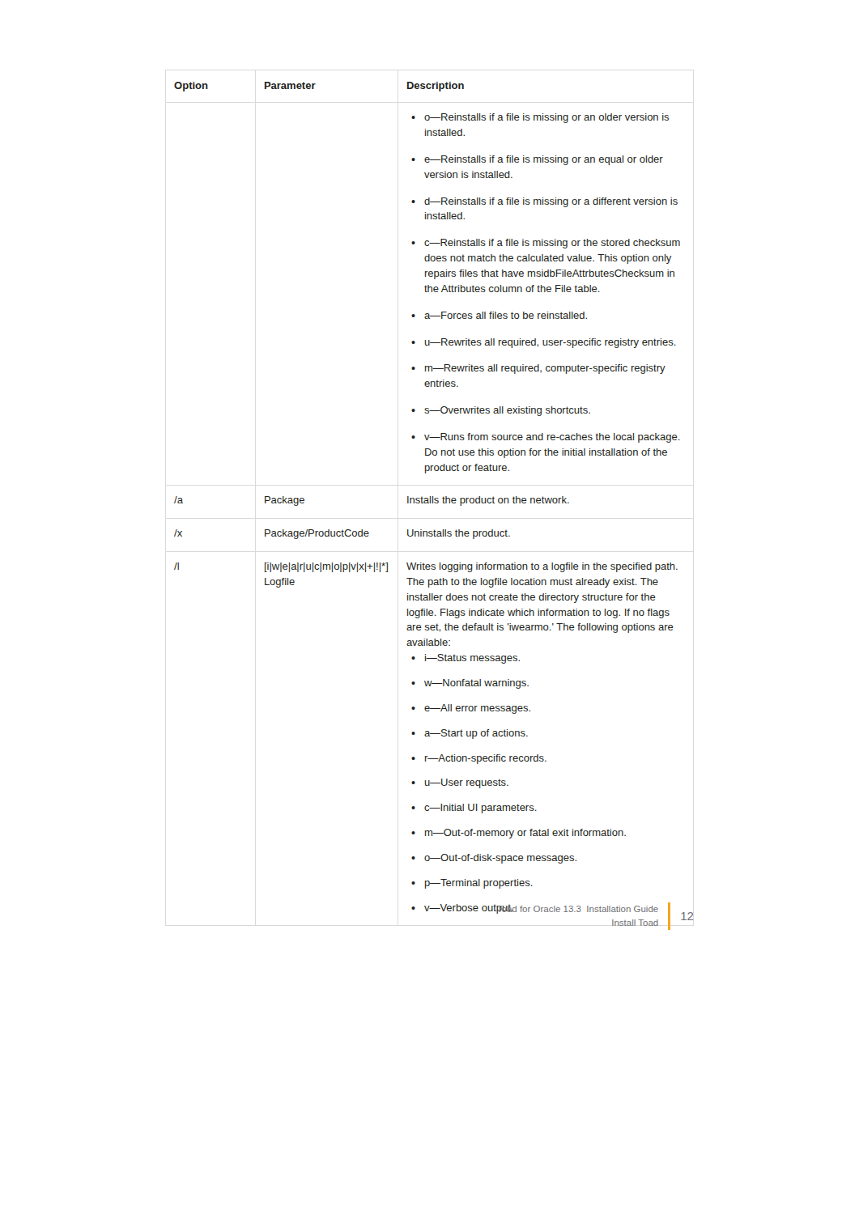| Option | Parameter | Description |
| --- | --- | --- |
| | | o—Reinstalls if a file is missing or an older version is installed. e—Reinstalls if a file is missing or an equal or older version is installed. d—Reinstalls if a file is missing or a different version is installed. c—Reinstalls if a file is missing or the stored checksum does not match the calculated value. This option only repairs files that have msidbFileAttrbutesChecksum in the Attributes column of the File table. a—Forces all files to be reinstalled. u—Rewrites all required, user-specific registry entries. m—Rewrites all required, computer-specific registry entries. s—Overwrites all existing shortcuts. v—Runs from source and re-caches the local package. Do not use this option for the initial installation of the product or feature. |
| /a | Package | Installs the product on the network. |
| /x | Package/ProductCode | Uninstalls the product. |
| /l | [i/w/e/a/r/u/c/m/o/p/v/x/+/!/*] Logfile | Writes logging information to a logfile in the specified path. The path to the logfile location must already exist. The installer does not create the directory structure for the logfile. Flags indicate which information to log. If no flags are set, the default is 'iwearmo.' The following options are available: i—Status messages. w—Nonfatal warnings. e—All error messages. a—Start up of actions. r—Action-specific records. u—User requests. c—Initial UI parameters. m—Out-of-memory or fatal exit information. o—Out-of-disk-space messages. p—Terminal properties. v—Verbose output. |
Toad for Oracle 13.3 Installation Guide
Install Toad
12